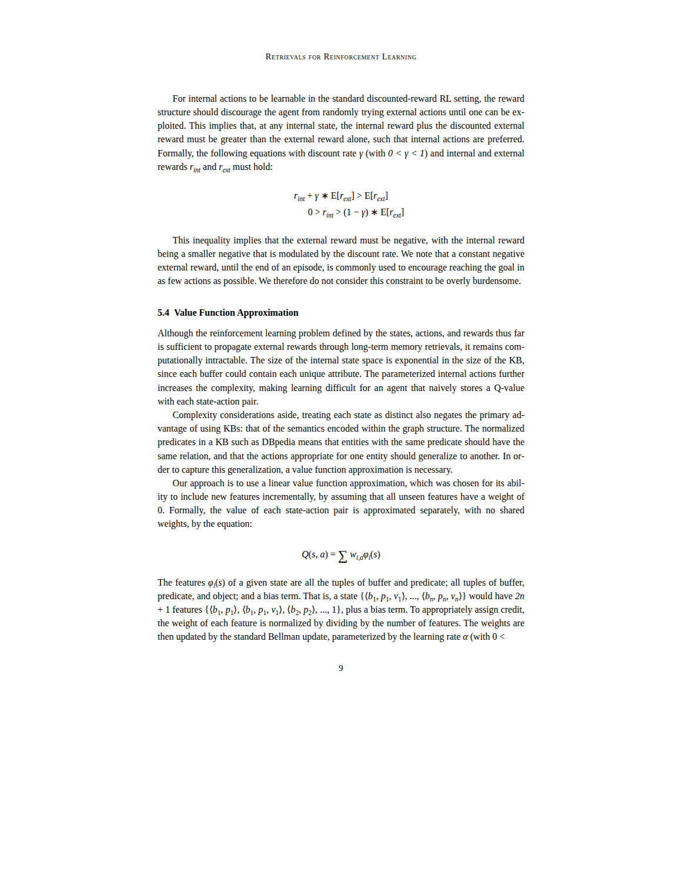Retrievals for Reinforcement Learning
For internal actions to be learnable in the standard discounted-reward RL setting, the reward structure should discourage the agent from randomly trying external actions until one can be exploited. This implies that, at any internal state, the internal reward plus the discounted external reward must be greater than the external reward alone, such that internal actions are preferred. Formally, the following equations with discount rate γ (with 0 < γ < 1) and internal and external rewards rint and rext must hold:
rint + γ ∗ E[rext] > E[rext] 0 > rint > (1 − γ) ∗ E[rext]
This inequality implies that the external reward must be negative, with the internal reward being a smaller negative that is modulated by the discount rate. We note that a constant negative external reward, until the end of an episode, is commonly used to encourage reaching the goal in as few actions as possible. We therefore do not consider this constraint to be overly burdensome.
5.4 Value Function Approximation
Although the reinforcement learning problem defined by the states, actions, and rewards thus far is sufficient to propagate external rewards through long-term memory retrievals, it remains computationally intractable. The size of the internal state space is exponential in the size of the KB, since each buffer could contain each unique attribute. The parameterized internal actions further increases the complexity, making learning difficult for an agent that naively stores a Q-value with each state-action pair.
Complexity considerations aside, treating each state as distinct also negates the primary advantage of using KBs: that of the semantics encoded within the graph structure. The normalized predicates in a KB such as DBpedia means that entities with the same predicate should have the same relation, and that the actions appropriate for one entity should generalize to another. In order to capture this generalization, a value function approximation is necessary.
Our approach is to use a linear value function approximation, which was chosen for its ability to include new features incrementally, by assuming that all unseen features have a weight of 0. Formally, the value of each state-action pair is approximated separately, with no shared weights, by the equation:
Q(s, a) = ∑i wi,aφi(s)
The features φi(s) of a given state are all the tuples of buffer and predicate; all tuples of buffer, predicate, and object; and a bias term. That is, a state {⟨b1, p1, v1⟩, ..., ⟨bn, pn, vn⟩} would have 2n + 1 features {⟨b1, p1⟩, ⟨b1, p1, v1⟩, ⟨b2, p2⟩, ..., 1}, plus a bias term. To appropriately assign credit, the weight of each feature is normalized by dividing by the number of features. The weights are then updated by the standard Bellman update, parameterized by the learning rate α (with 0 <
9